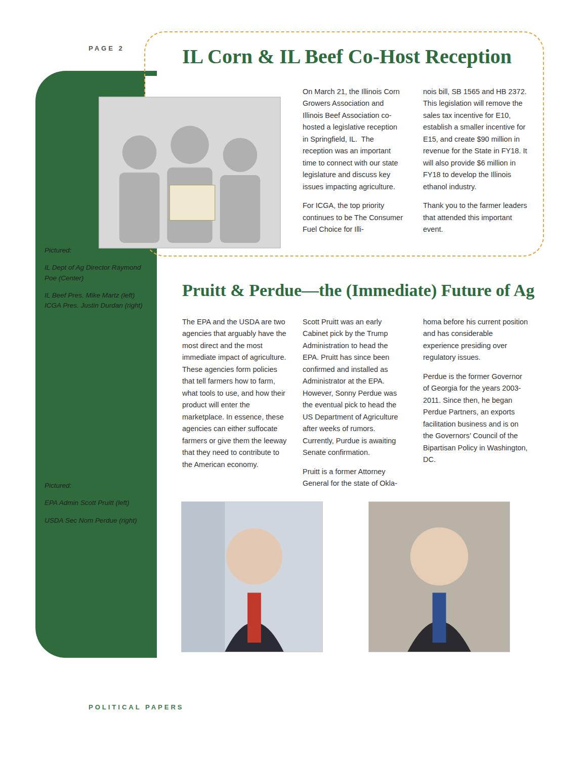PAGE 2
IL Corn & IL Beef Co-Host Reception
Pictured:
IL Dept of Ag Director Raymond Poe (Center)
IL Beef Pres. Mike Martz (left)
ICGA Pres. Justin Durdan (right)
On March 21, the Illinois Corn Growers Association and Illinois Beef Association co-hosted a legislative reception in Springfield, IL. The reception was an important time to connect with our state legislature and discuss key issues impacting agriculture.
For ICGA, the top priority continues to be The Consumer Fuel Choice for Illi-
nois bill, SB 1565 and HB 2372. This legislation will remove the sales tax incentive for E10, establish a smaller incentive for E15, and create $90 million in revenue for the State in FY18. It will also provide $6 million in FY18 to develop the Illinois ethanol industry.
Thank you to the farmer leaders that attended this important event.
Pruitt & Perdue—the (Immediate) Future of Ag
The EPA and the USDA are two agencies that arguably have the most direct and the most immediate impact of agriculture. These agencies form policies that tell farmers how to farm, what tools to use, and how their product will enter the marketplace. In essence, these agencies can either suffocate farmers or give them the leeway that they need to contribute to the American economy.
Scott Pruitt was an early Cabinet pick by the Trump Administration to head the EPA. Pruitt has since been confirmed and installed as Administrator at the EPA. However, Sonny Perdue was the eventual pick to head the US Department of Agriculture after weeks of rumors. Currently, Purdue is awaiting Senate confirmation.
Pruitt is a former Attorney General for the state of Okla-
homa before his current position and has considerable experience presiding over regulatory issues.
Perdue is the former Governor of Georgia for the years 2003-2011. Since then, he began Perdue Partners, an exports facilitation business and is on the Governors’ Council of the Bipartisan Policy in Washington, DC.
Pictured:
EPA Admin Scott Pruitt (left)
USDA Sec Nom Perdue (right)
POLITICAL PAPERS